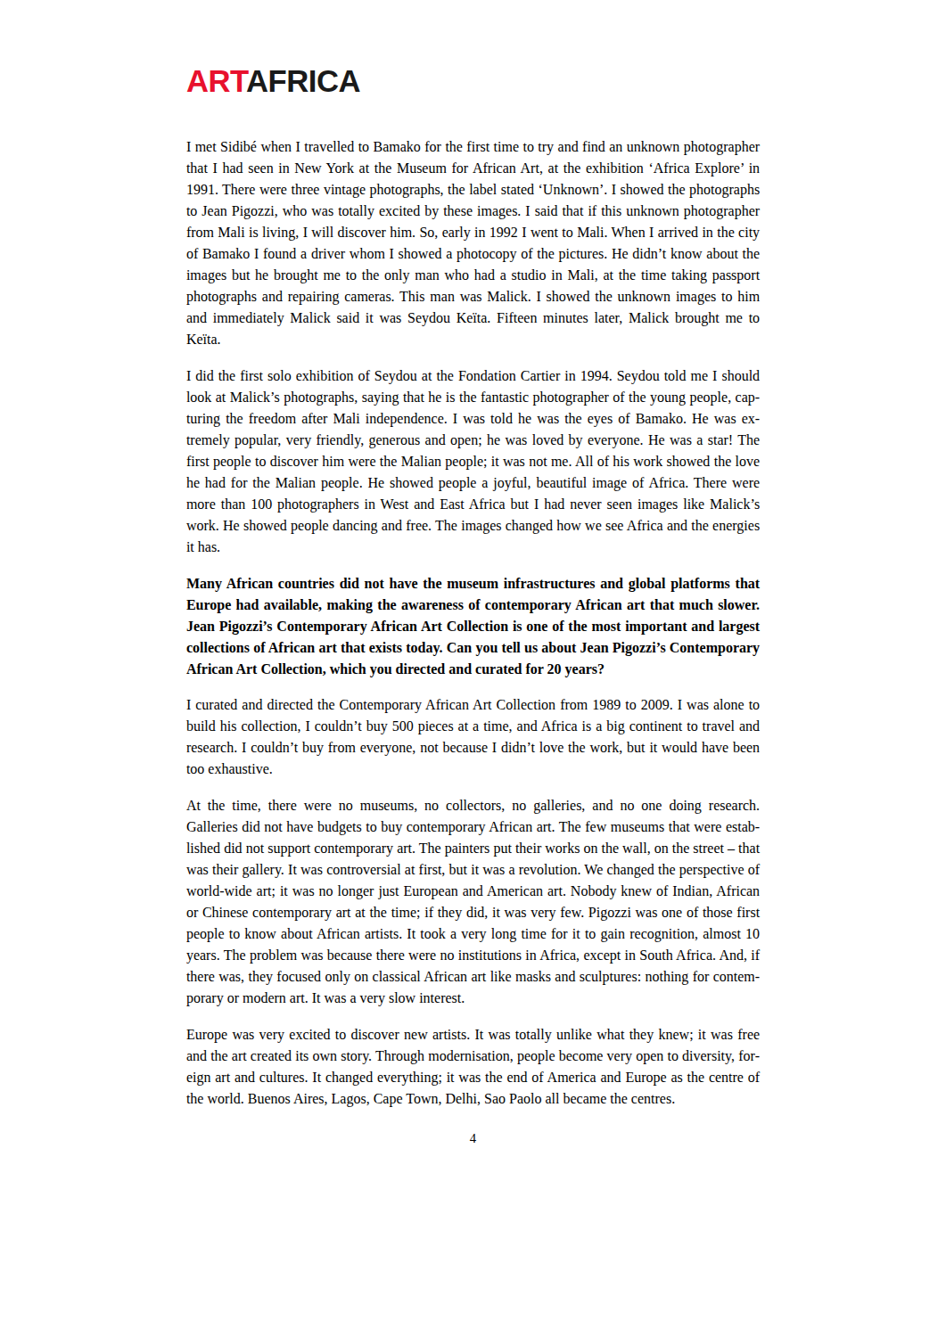ART AFRICA
I met Sidibé when I travelled to Bamako for the first time to try and find an unknown photographer that I had seen in New York at the Museum for African Art, at the exhibition ‘Africa Explore’ in 1991. There were three vintage photographs, the label stated ‘Unknown’. I showed the photographs to Jean Pigozzi, who was totally excited by these images. I said that if this unknown photographer from Mali is living, I will discover him. So, early in 1992 I went to Mali. When I arrived in the city of Bamako I found a driver whom I showed a photocopy of the pictures. He didn’t know about the images but he brought me to the only man who had a studio in Mali, at the time taking passport photographs and repairing cameras. This man was Malick. I showed the unknown images to him and immediately Malick said it was Seydou Keïta. Fifteen minutes later, Malick brought me to Keïta.
I did the first solo exhibition of Seydou at the Fondation Cartier in 1994. Seydou told me I should look at Malick’s photographs, saying that he is the fantastic photographer of the young people, capturing the freedom after Mali independence. I was told he was the eyes of Bamako. He was extremely popular, very friendly, generous and open; he was loved by everyone. He was a star! The first people to discover him were the Malian people; it was not me. All of his work showed the love he had for the Malian people. He showed people a joyful, beautiful image of Africa. There were more than 100 photographers in West and East Africa but I had never seen images like Malick’s work. He showed people dancing and free. The images changed how we see Africa and the energies it has.
Many African countries did not have the museum infrastructures and global platforms that Europe had available, making the awareness of contemporary African art that much slower. Jean Pigozzi’s Contemporary African Art Collection is one of the most important and largest collections of African art that exists today. Can you tell us about Jean Pigozzi’s Contemporary African Art Collection, which you directed and curated for 20 years?
I curated and directed the Contemporary African Art Collection from 1989 to 2009. I was alone to build his collection, I couldn’t buy 500 pieces at a time, and Africa is a big continent to travel and research. I couldn’t buy from everyone, not because I didn’t love the work, but it would have been too exhaustive.
At the time, there were no museums, no collectors, no galleries, and no one doing research. Galleries did not have budgets to buy contemporary African art. The few museums that were established did not support contemporary art. The painters put their works on the wall, on the street – that was their gallery. It was controversial at first, but it was a revolution. We changed the perspective of world-wide art; it was no longer just European and American art. Nobody knew of Indian, African or Chinese contemporary art at the time; if they did, it was very few. Pigozzi was one of those first people to know about African artists. It took a very long time for it to gain recognition, almost 10 years. The problem was because there were no institutions in Africa, except in South Africa. And, if there was, they focused only on classical African art like masks and sculptures: nothing for contemporary or modern art. It was a very slow interest.
Europe was very excited to discover new artists. It was totally unlike what they knew; it was free and the art created its own story. Through modernisation, people become very open to diversity, foreign art and cultures. It changed everything; it was the end of America and Europe as the centre of the world. Buenos Aires, Lagos, Cape Town, Delhi, Sao Paolo all became the centres.
4